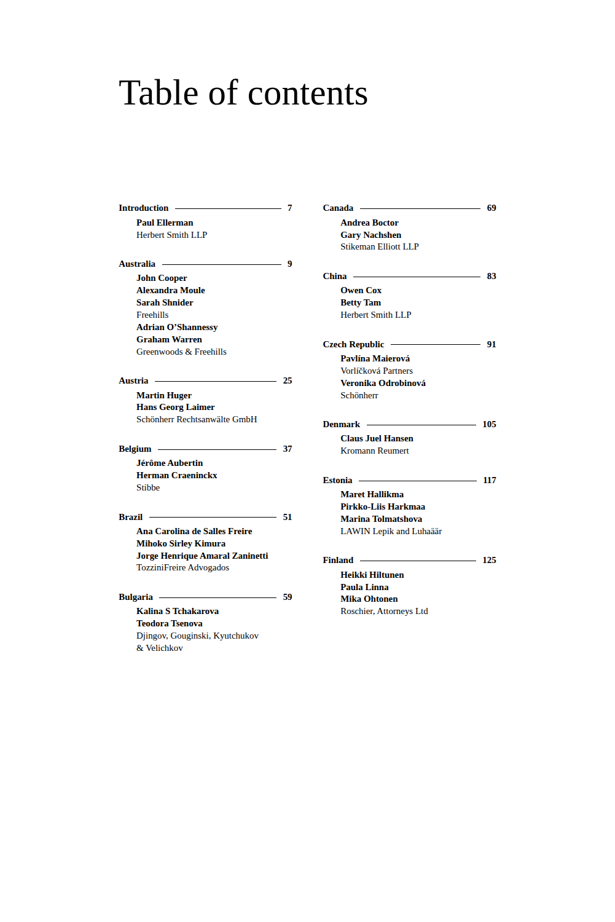Table of contents
Introduction 7
Paul Ellerman
Herbert Smith LLP
Australia 9
John Cooper
Alexandra Moule
Sarah Shnider
Freehills
Adrian O’Shannessy
Graham Warren
Greenwoods & Freehills
Austria 25
Martin Huger
Hans Georg Laimer
Schönherr Rechtsanwälte GmbH
Belgium 37
Jérôme Aubertin
Herman Craeninckx
Stibbe
Brazil 51
Ana Carolina de Salles Freire
Mihoko Sirley Kimura
Jorge Henrique Amaral Zaninetti
TozziniFreire Advogados
Bulgaria 59
Kalina S Tchakarova
Teodora Tsenova
Djingov, Gouginski, Kyutchukov
& Velichkov
Canada 69
Andrea Boctor
Gary Nachshen
Stikeman Elliott LLP
China 83
Owen Cox
Betty Tam
Herbert Smith LLP
Czech Republic 91
Pavlína Maierová
Vorlíčková Partners
Veronika Odrobinová
Schönherr
Denmark 105
Claus Juel Hansen
Kromann Reumert
Estonia 117
Maret Hallikma
Pirkko-Liis Harkmaa
Marina Tolmatshova
LAWIN Lepik and Luhaäär
Finland 125
Heikki Hiltunen
Paula Linna
Mika Ohtonen
Roschier, Attorneys Ltd